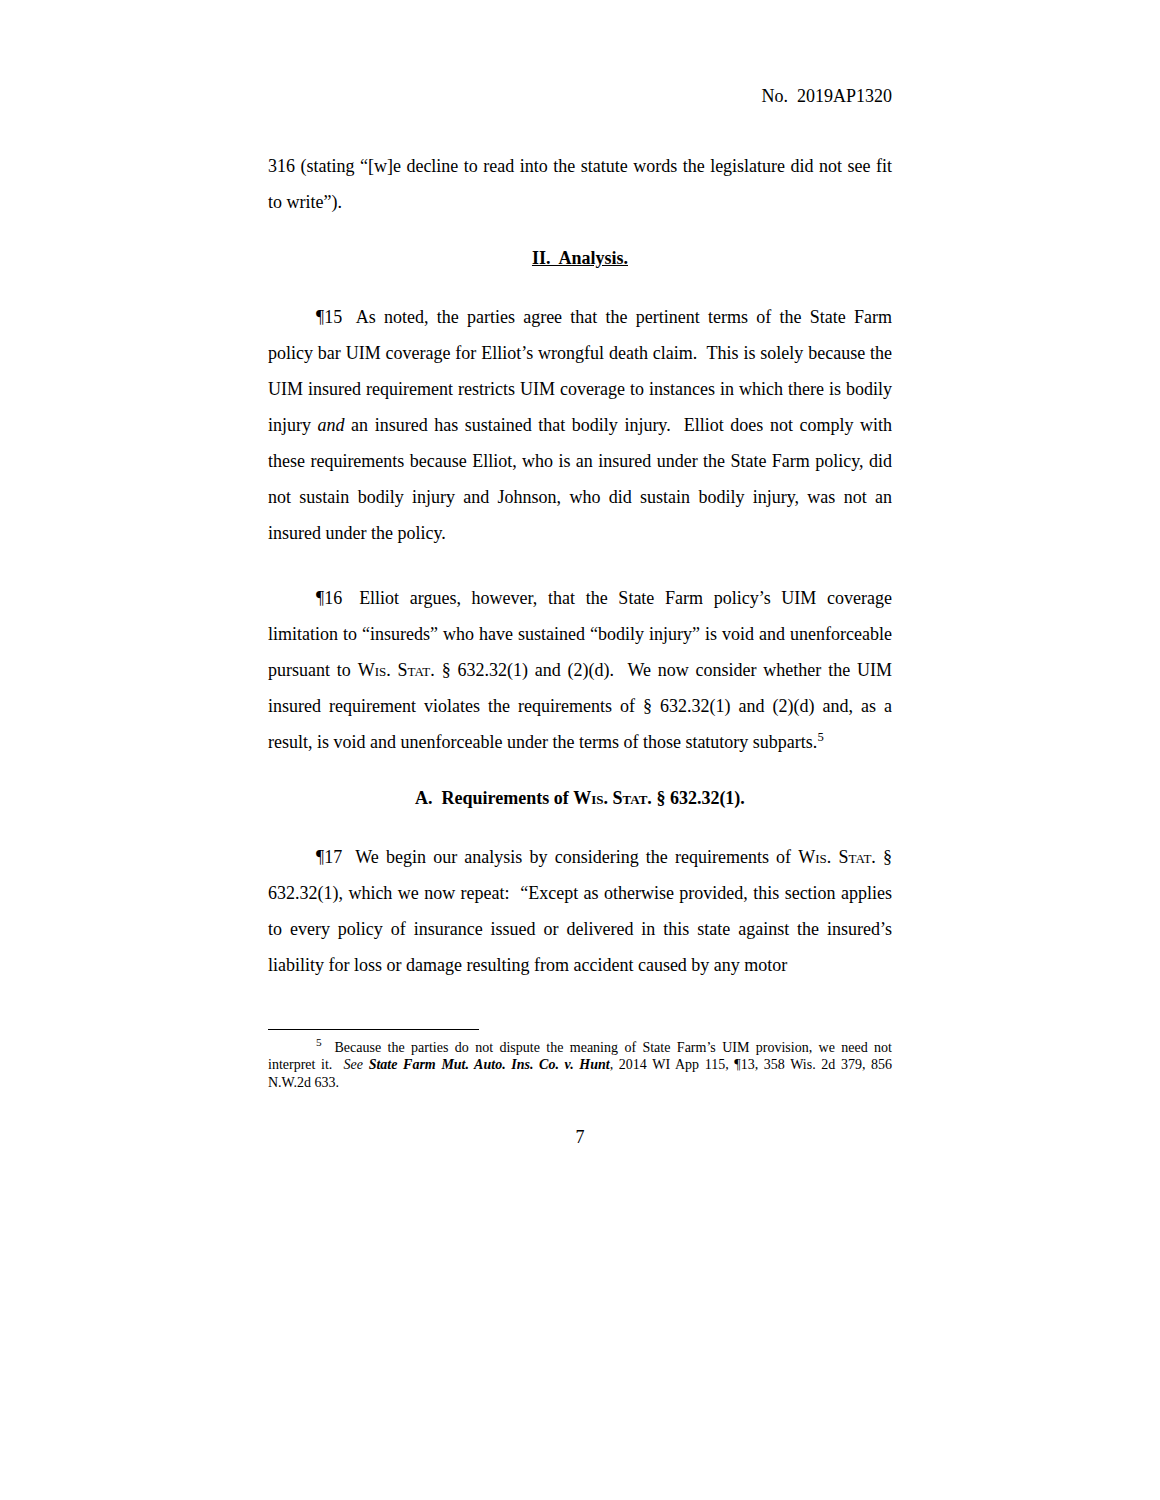No. 2019AP1320
316 (stating “[w]e decline to read into the statute words the legislature did not see fit to write”).
II. Analysis.
¶15 As noted, the parties agree that the pertinent terms of the State Farm policy bar UIM coverage for Elliot’s wrongful death claim. This is solely because the UIM insured requirement restricts UIM coverage to instances in which there is bodily injury and an insured has sustained that bodily injury. Elliot does not comply with these requirements because Elliot, who is an insured under the State Farm policy, did not sustain bodily injury and Johnson, who did sustain bodily injury, was not an insured under the policy.
¶16 Elliot argues, however, that the State Farm policy’s UIM coverage limitation to “insureds” who have sustained “bodily injury” is void and unenforceable pursuant to Wis. Stat. § 632.32(1) and (2)(d). We now consider whether the UIM insured requirement violates the requirements of § 632.32(1) and (2)(d) and, as a result, is void and unenforceable under the terms of those statutory subparts.5
A. Requirements of Wis. Stat. § 632.32(1).
¶17 We begin our analysis by considering the requirements of Wis. Stat. § 632.32(1), which we now repeat: “Except as otherwise provided, this section applies to every policy of insurance issued or delivered in this state against the insured’s liability for loss or damage resulting from accident caused by any motor
5 Because the parties do not dispute the meaning of State Farm’s UIM provision, we need not interpret it. See State Farm Mut. Auto. Ins. Co. v. Hunt, 2014 WI App 115, ¶13, 358 Wis. 2d 379, 856 N.W.2d 633.
7